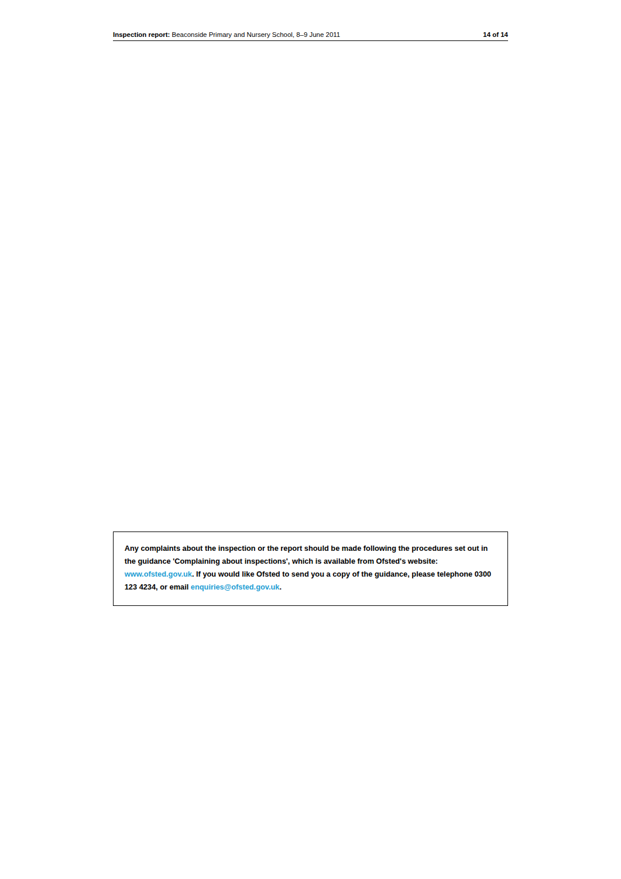Inspection report: Beaconside Primary and Nursery School, 8–9 June 2011
14 of 14
Any complaints about the inspection or the report should be made following the procedures set out in the guidance 'Complaining about inspections', which is available from Ofsted's website: www.ofsted.gov.uk. If you would like Ofsted to send you a copy of the guidance, please telephone 0300 123 4234, or email enquiries@ofsted.gov.uk.